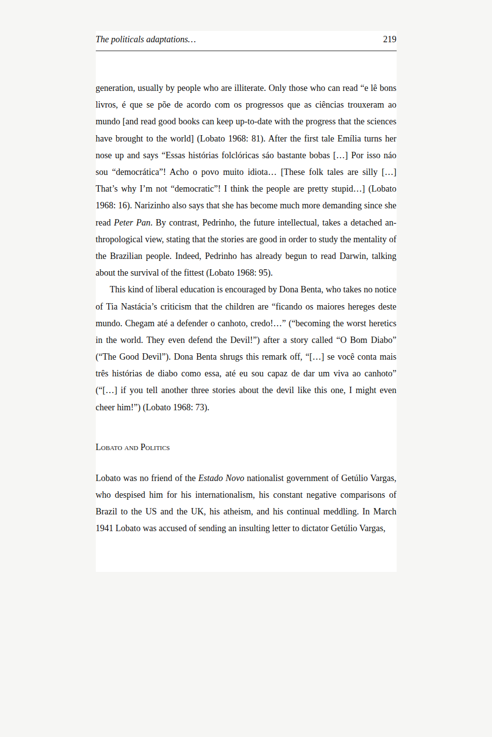The politicals adaptations… 219
generation, usually by people who are illiterate. Only those who can read “e lê bons livros, é que se põe de acordo com os progressos que as ciências trouxeram ao mundo [and read good books can keep up-to-date with the progress that the sciences have brought to the world] (Lobato 1968: 81). After the first tale Emília turns her nose up and says “Essas histórias folclóricas sáo bastante bobas […] Por isso náo sou “democrática”! Acho o povo muito idiota… [These folk tales are silly […] That’s why I’m not “democratic”! I think the people are pretty stupid…] (Lobato 1968: 16). Narizinho also says that she has become much more demanding since she read Peter Pan. By contrast, Pedrinho, the future intellectual, takes a detached anthropological view, stating that the stories are good in order to study the mentality of the Brazilian people. Indeed, Pedrinho has already begun to read Darwin, talking about the survival of the fittest (Lobato 1968: 95).
This kind of liberal education is encouraged by Dona Benta, who takes no notice of Tia Nastácia’s criticism that the children are “ficando os maiores hereges deste mundo. Chegam até a defender o canhoto, credo!…” (“becoming the worst heretics in the world. They even defend the Devil!”) after a story called “O Bom Diabo” (“The Good Devil”). Dona Benta shrugs this remark off, “[…] se você conta mais três histórias de diabo como essa, até eu sou capaz de dar um viva ao canhoto” (“[…] if you tell another three stories about the devil like this one, I might even cheer him!”) (Lobato 1968: 73).
Lobato and Politics
Lobato was no friend of the Estado Novo nationalist government of Getúlio Vargas, who despised him for his internationalism, his constant negative comparisons of Brazil to the US and the UK, his atheism, and his continual meddling. In March 1941 Lobato was accused of sending an insulting letter to dictator Getúlio Vargas,